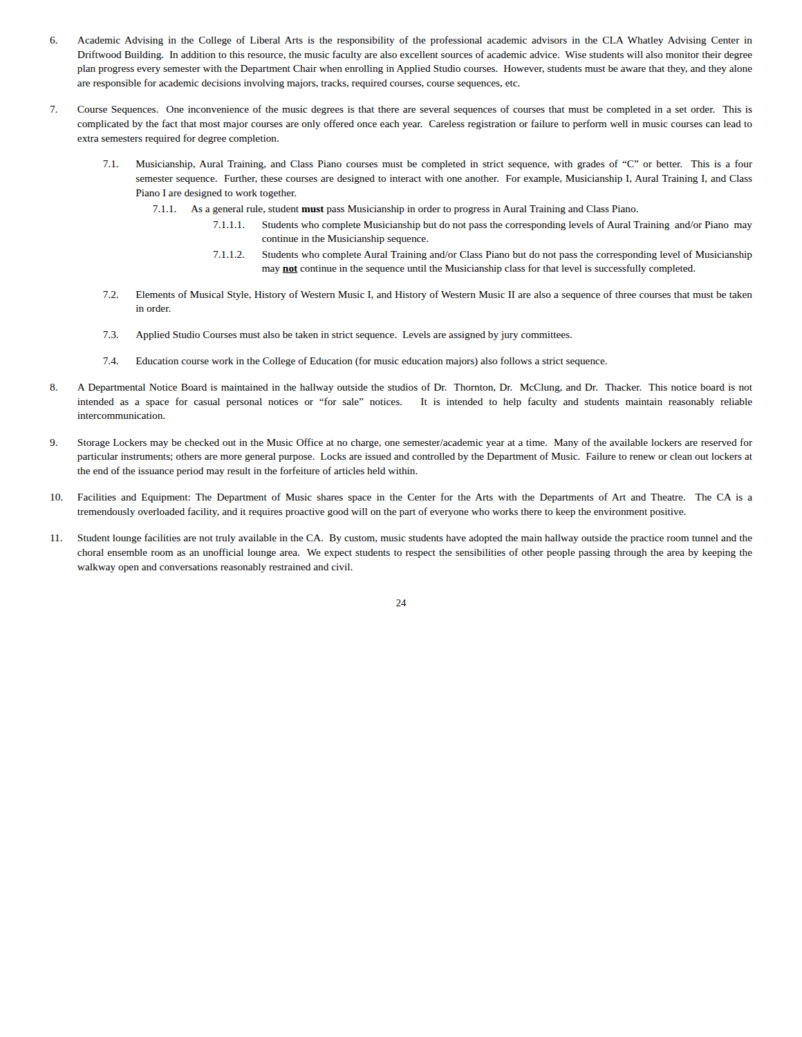Academic Advising in the College of Liberal Arts is the responsibility of the professional academic advisors in the CLA Whatley Advising Center in Driftwood Building. In addition to this resource, the music faculty are also excellent sources of academic advice. Wise students will also monitor their degree plan progress every semester with the Department Chair when enrolling in Applied Studio courses. However, students must be aware that they, and they alone are responsible for academic decisions involving majors, tracks, required courses, course sequences, etc.
Course Sequences. One inconvenience of the music degrees is that there are several sequences of courses that must be completed in a set order. This is complicated by the fact that most major courses are only offered once each year. Careless registration or failure to perform well in music courses can lead to extra semesters required for degree completion.
Musicianship, Aural Training, and Class Piano courses must be completed in strict sequence, with grades of “C” or better. This is a four semester sequence. Further, these courses are designed to interact with one another. For example, Musicianship I, Aural Training I, and Class Piano I are designed to work together.
As a general rule, student must pass Musicianship in order to progress in Aural Training and Class Piano.
Students who complete Musicianship but do not pass the corresponding levels of Aural Training and/or Piano may continue in the Musicianship sequence.
Students who complete Aural Training and/or Class Piano but do not pass the corresponding level of Musicianship may not continue in the sequence until the Musicianship class for that level is successfully completed.
Elements of Musical Style, History of Western Music I, and History of Western Music II are also a sequence of three courses that must be taken in order.
Applied Studio Courses must also be taken in strict sequence. Levels are assigned by jury committees.
Education course work in the College of Education (for music education majors) also follows a strict sequence.
A Departmental Notice Board is maintained in the hallway outside the studios of Dr. Thornton, Dr. McClung, and Dr. Thacker. This notice board is not intended as a space for casual personal notices or “for sale” notices. It is intended to help faculty and students maintain reasonably reliable intercommunication.
Storage Lockers may be checked out in the Music Office at no charge, one semester/academic year at a time. Many of the available lockers are reserved for particular instruments; others are more general purpose. Locks are issued and controlled by the Department of Music. Failure to renew or clean out lockers at the end of the issuance period may result in the forfeiture of articles held within.
Facilities and Equipment: The Department of Music shares space in the Center for the Arts with the Departments of Art and Theatre. The CA is a tremendously overloaded facility, and it requires proactive good will on the part of everyone who works there to keep the environment positive.
Student lounge facilities are not truly available in the CA. By custom, music students have adopted the main hallway outside the practice room tunnel and the choral ensemble room as an unofficial lounge area. We expect students to respect the sensibilities of other people passing through the area by keeping the walkway open and conversations reasonably restrained and civil.
24